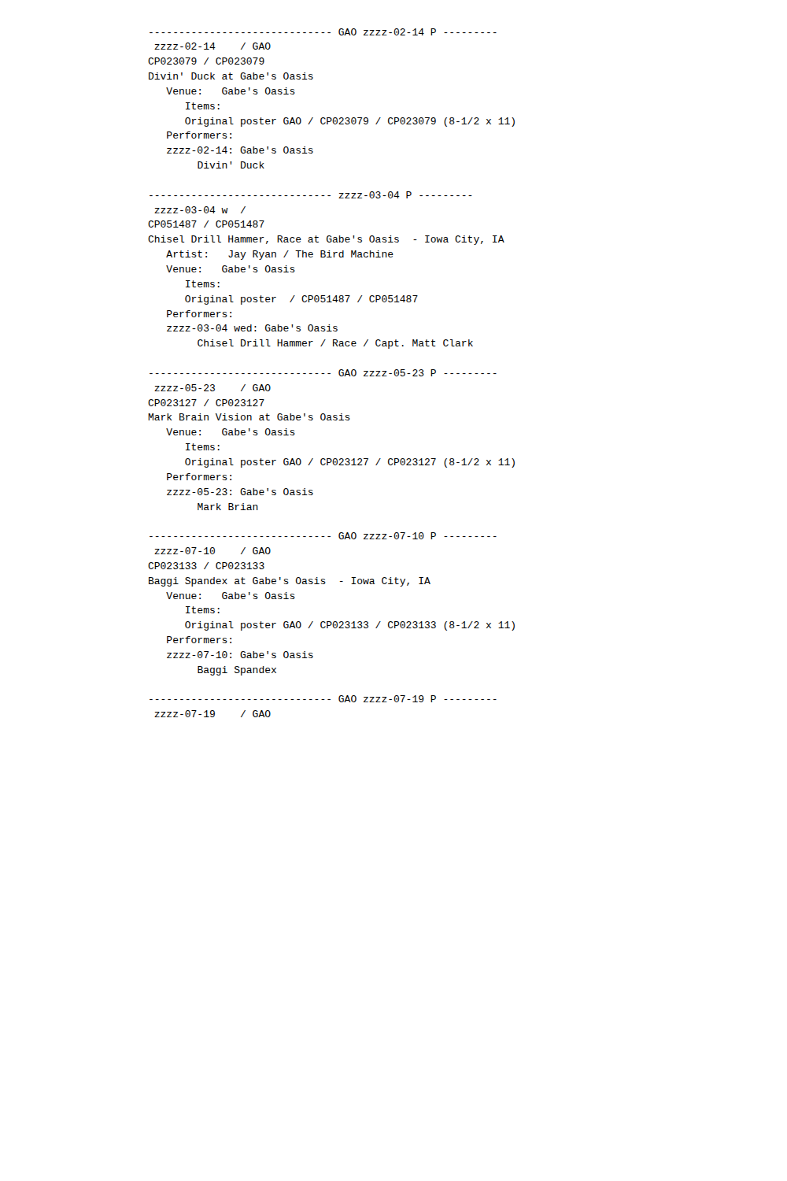------------------------------ GAO zzzz-02-14 P ---------
 zzzz-02-14    / GAO 
CP023079 / CP023079
Divin' Duck at Gabe's Oasis
   Venue:   Gabe's Oasis
      Items:
      Original poster GAO / CP023079 / CP023079 (8-1/2 x 11)
   Performers:
   zzzz-02-14: Gabe's Oasis
        Divin' Duck

------------------------------ zzzz-03-04 P ---------
 zzzz-03-04 w  / 
CP051487 / CP051487
Chisel Drill Hammer, Race at Gabe's Oasis  - Iowa City, IA
   Artist:   Jay Ryan / The Bird Machine
   Venue:   Gabe's Oasis
      Items:
      Original poster  / CP051487 / CP051487
   Performers:
   zzzz-03-04 wed: Gabe's Oasis
        Chisel Drill Hammer / Race / Capt. Matt Clark

------------------------------ GAO zzzz-05-23 P ---------
 zzzz-05-23    / GAO 
CP023127 / CP023127
Mark Brain Vision at Gabe's Oasis
   Venue:   Gabe's Oasis
      Items:
      Original poster GAO / CP023127 / CP023127 (8-1/2 x 11)
   Performers:
   zzzz-05-23: Gabe's Oasis
        Mark Brian

------------------------------ GAO zzzz-07-10 P ---------
 zzzz-07-10    / GAO 
CP023133 / CP023133
Baggi Spandex at Gabe's Oasis  - Iowa City, IA
   Venue:   Gabe's Oasis
      Items:
      Original poster GAO / CP023133 / CP023133 (8-1/2 x 11)
   Performers:
   zzzz-07-10: Gabe's Oasis
        Baggi Spandex

------------------------------ GAO zzzz-07-19 P ---------
 zzzz-07-19    / GAO